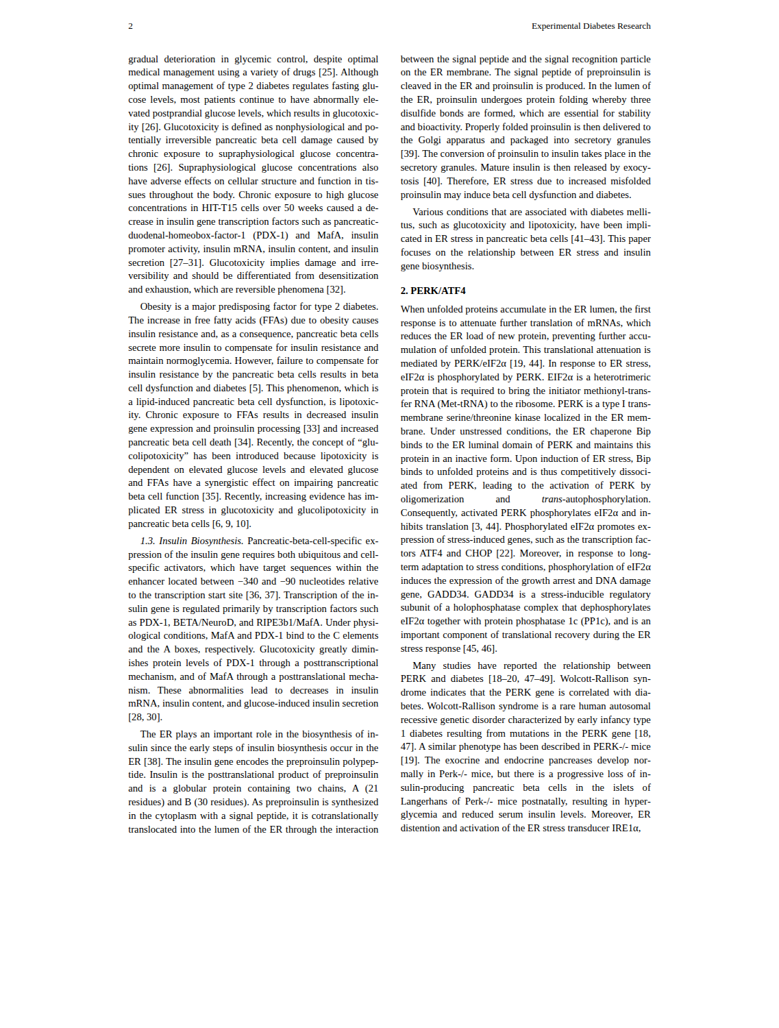2 Experimental Diabetes Research
gradual deterioration in glycemic control, despite optimal medical management using a variety of drugs [25]. Although optimal management of type 2 diabetes regulates fasting glucose levels, most patients continue to have abnormally elevated postprandial glucose levels, which results in glucotoxicity [26]. Glucotoxicity is defined as nonphysiological and potentially irreversible pancreatic beta cell damage caused by chronic exposure to supraphysiological glucose concentrations [26]. Supraphysiological glucose concentrations also have adverse effects on cellular structure and function in tissues throughout the body. Chronic exposure to high glucose concentrations in HIT-T15 cells over 50 weeks caused a decrease in insulin gene transcription factors such as pancreatic-duodenal-homeobox-factor-1 (PDX-1) and MafA, insulin promoter activity, insulin mRNA, insulin content, and insulin secretion [27–31]. Glucotoxicity implies damage and irreversibility and should be differentiated from desensitization and exhaustion, which are reversible phenomena [32].
Obesity is a major predisposing factor for type 2 diabetes. The increase in free fatty acids (FFAs) due to obesity causes insulin resistance and, as a consequence, pancreatic beta cells secrete more insulin to compensate for insulin resistance and maintain normoglycemia. However, failure to compensate for insulin resistance by the pancreatic beta cells results in beta cell dysfunction and diabetes [5]. This phenomenon, which is a lipid-induced pancreatic beta cell dysfunction, is lipotoxicity. Chronic exposure to FFAs results in decreased insulin gene expression and proinsulin processing [33] and increased pancreatic beta cell death [34]. Recently, the concept of “glucolipotoxicity” has been introduced because lipotoxicity is dependent on elevated glucose levels and elevated glucose and FFAs have a synergistic effect on impairing pancreatic beta cell function [35]. Recently, increasing evidence has implicated ER stress in glucotoxicity and glucolipotoxicity in pancreatic beta cells [6, 9, 10].
1.3. Insulin Biosynthesis. Pancreatic-beta-cell-specific expression of the insulin gene requires both ubiquitous and cell-specific activators, which have target sequences within the enhancer located between −340 and −90 nucleotides relative to the transcription start site [36, 37]. Transcription of the insulin gene is regulated primarily by transcription factors such as PDX-1, BETA/NeuroD, and RIPE3b1/MafA. Under physiological conditions, MafA and PDX-1 bind to the C elements and the A boxes, respectively. Glucotoxicity greatly diminishes protein levels of PDX-1 through a posttranscriptional mechanism, and of MafA through a posttranslational mechanism. These abnormalities lead to decreases in insulin mRNA, insulin content, and glucose-induced insulin secretion [28, 30].
The ER plays an important role in the biosynthesis of insulin since the early steps of insulin biosynthesis occur in the ER [38]. The insulin gene encodes the preproinsulin polypeptide. Insulin is the posttranslational product of preproinsulin and is a globular protein containing two chains, A (21 residues) and B (30 residues). As preproinsulin is synthesized in the cytoplasm with a signal peptide, it is cotranslationally translocated into the lumen of the ER through the interaction between the signal peptide and the signal recognition particle on the ER membrane. The signal peptide of preproinsulin is cleaved in the ER and proinsulin is produced. In the lumen of the ER, proinsulin undergoes protein folding whereby three disulfide bonds are formed, which are essential for stability and bioactivity. Properly folded proinsulin is then delivered to the Golgi apparatus and packaged into secretory granules [39]. The conversion of proinsulin to insulin takes place in the secretory granules. Mature insulin is then released by exocytosis [40]. Therefore, ER stress due to increased misfolded proinsulin may induce beta cell dysfunction and diabetes.
Various conditions that are associated with diabetes mellitus, such as glucotoxicity and lipotoxicity, have been implicated in ER stress in pancreatic beta cells [41–43]. This paper focuses on the relationship between ER stress and insulin gene biosynthesis.
2. PERK/ATF4
When unfolded proteins accumulate in the ER lumen, the first response is to attenuate further translation of mRNAs, which reduces the ER load of new protein, preventing further accumulation of unfolded protein. This translational attenuation is mediated by PERK/eIF2α [19, 44]. In response to ER stress, eIF2α is phosphorylated by PERK. EIF2α is a heterotrimeric protein that is required to bring the initiator methionyl-transfer RNA (Met-tRNA) to the ribosome. PERK is a type I transmembrane serine/threonine kinase localized in the ER membrane. Under unstressed conditions, the ER chaperone Bip binds to the ER luminal domain of PERK and maintains this protein in an inactive form. Upon induction of ER stress, Bip binds to unfolded proteins and is thus competitively dissociated from PERK, leading to the activation of PERK by oligomerization and trans-autophosphorylation. Consequently, activated PERK phosphorylates eIF2α and inhibits translation [3, 44]. Phosphorylated eIF2α promotes expression of stress-induced genes, such as the transcription factors ATF4 and CHOP [22]. Moreover, in response to long-term adaptation to stress conditions, phosphorylation of eIF2α induces the expression of the growth arrest and DNA damage gene, GADD34. GADD34 is a stress-inducible regulatory subunit of a holophosphatase complex that dephosphorylates eIF2α together with protein phosphatase 1c (PP1c), and is an important component of translational recovery during the ER stress response [45, 46].
Many studies have reported the relationship between PERK and diabetes [18–20, 47–49]. Wolcott-Rallison syndrome indicates that the PERK gene is correlated with diabetes. Wolcott-Rallison syndrome is a rare human autosomal recessive genetic disorder characterized by early infancy type 1 diabetes resulting from mutations in the PERK gene [18, 47]. A similar phenotype has been described in PERK-/- mice [19]. The exocrine and endocrine pancreases develop normally in Perk-/- mice, but there is a progressive loss of insulin-producing pancreatic beta cells in the islets of Langerhans of Perk-/- mice postnatally, resulting in hyperglycemia and reduced serum insulin levels. Moreover, ER distention and activation of the ER stress transducer IRE1α,